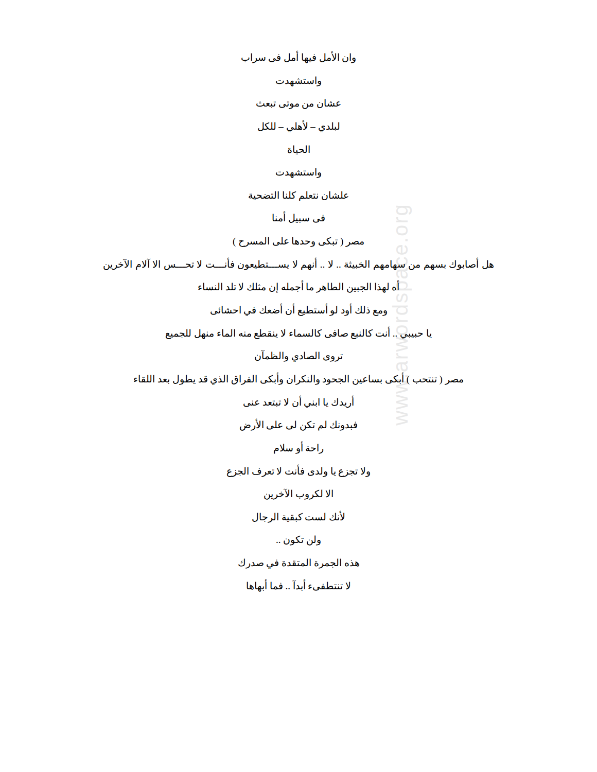www.arwordspace.org
وان الأمل فيها أمل فى سراب
واستشهدت
عشان من موتى تبعث
لبلدي – لأهلي – للكل
الحياة
واستشهدت
علشان نتعلم كلنا التضحية
فى سبيل أمنا
مصر ( تبكى وحدها على المسرح )
هل أصابوك بسهم من سهامهم الخبيثة .. لا .. أنهم لا يســـتطيعون فأنـــت لا تحـــس الا آلام الآخرين أه لهذا الجبين الطاهر ما أجمله إن مثلك لا تلد النساء
ومع ذلك أود لو أستطيع أن أضعك في احشائى
يا حبيبي .. أنت كالنبع صافى كالسماء لا ينقطع منه الماء منهل للجميع
تروى الصادي والظمآن
مصر ( تنتحب ) أبكى بساعين الجحود والنكران وأبكى الفراق الذي قد يطول بعد اللقاء
أريدك يا ابني أن لا تبتعد عنى
فبدونك لم تكن لى على الأرض
راحة أو سلام
ولا تجزع يا ولدى فأنت لا تعرف الجزع
الا لكروب الآخرين
لأنك لست كبقية الرجال
ولن تكون ..
هذه الجمرة المتقدة في صدرك
لا تنتطفىء أبدآ .. فما أبهاها